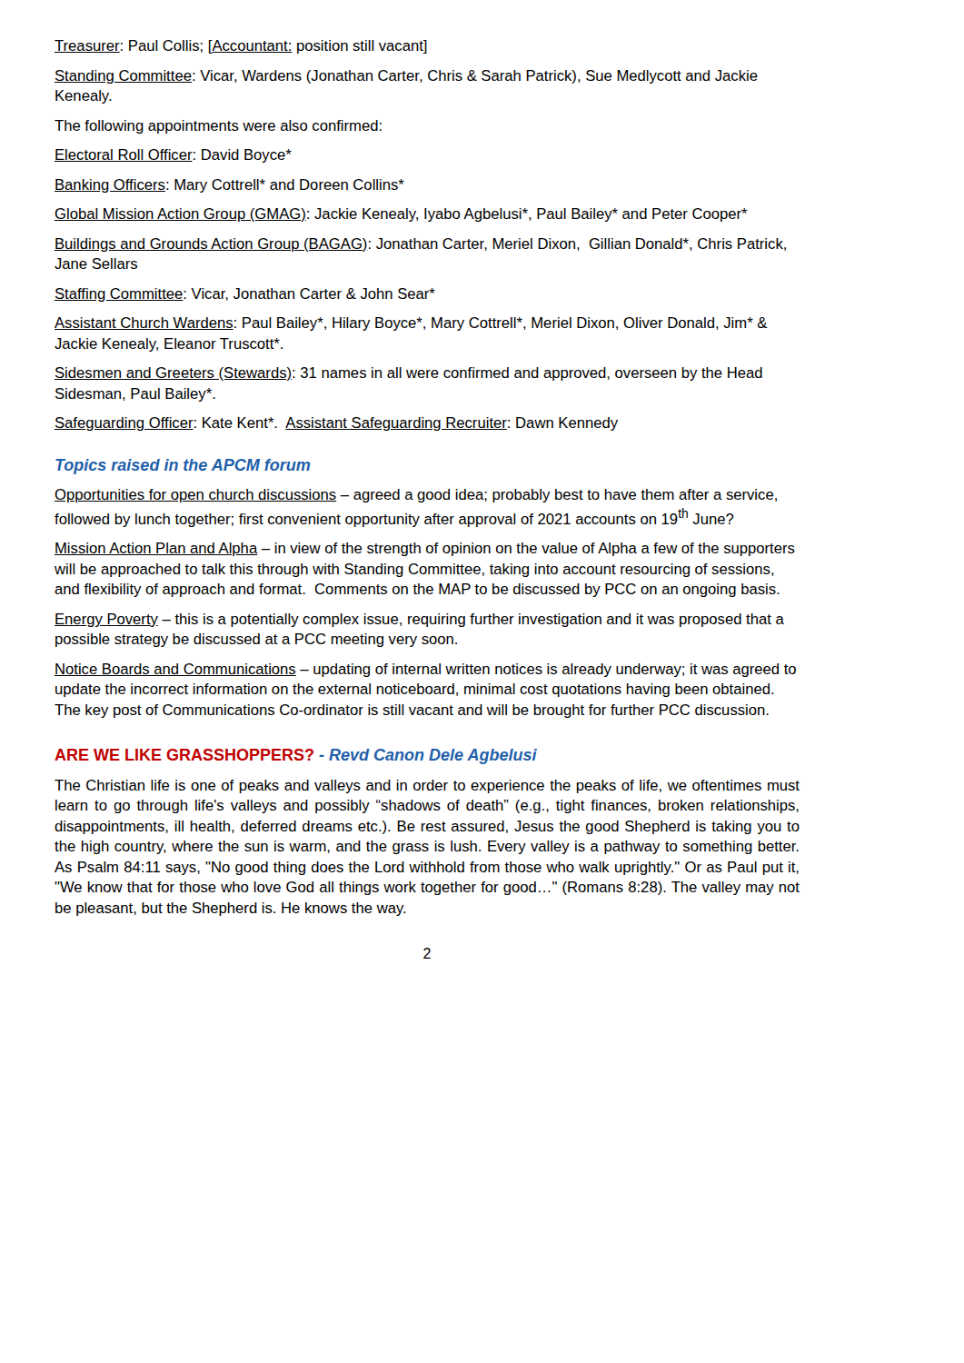Treasurer: Paul Collis; [Accountant: position still vacant]
Standing Committee: Vicar, Wardens (Jonathan Carter, Chris & Sarah Patrick), Sue Medlycott and Jackie Kenealy.
The following appointments were also confirmed:
Electoral Roll Officer: David Boyce*
Banking Officers: Mary Cottrell* and Doreen Collins*
Global Mission Action Group (GMAG): Jackie Kenealy, Iyabo Agbelusi*, Paul Bailey* and Peter Cooper*
Buildings and Grounds Action Group (BAGAG): Jonathan Carter, Meriel Dixon, Gillian Donald*, Chris Patrick, Jane Sellars
Staffing Committee: Vicar, Jonathan Carter & John Sear*
Assistant Church Wardens: Paul Bailey*, Hilary Boyce*, Mary Cottrell*, Meriel Dixon, Oliver Donald, Jim* & Jackie Kenealy, Eleanor Truscott*.
Sidesmen and Greeters (Stewards): 31 names in all were confirmed and approved, overseen by the Head Sidesman, Paul Bailey*.
Safeguarding Officer: Kate Kent*. Assistant Safeguarding Recruiter: Dawn Kennedy
Topics raised in the APCM forum
Opportunities for open church discussions – agreed a good idea; probably best to have them after a service, followed by lunch together; first convenient opportunity after approval of 2021 accounts on 19th June?
Mission Action Plan and Alpha – in view of the strength of opinion on the value of Alpha a few of the supporters will be approached to talk this through with Standing Committee, taking into account resourcing of sessions, and flexibility of approach and format. Comments on the MAP to be discussed by PCC on an ongoing basis.
Energy Poverty – this is a potentially complex issue, requiring further investigation and it was proposed that a possible strategy be discussed at a PCC meeting very soon.
Notice Boards and Communications – updating of internal written notices is already underway; it was agreed to update the incorrect information on the external noticeboard, minimal cost quotations having been obtained. The key post of Communications Co-ordinator is still vacant and will be brought for further PCC discussion.
ARE WE LIKE GRASSHOPPERS? - Revd Canon Dele Agbelusi
The Christian life is one of peaks and valleys and in order to experience the peaks of life, we oftentimes must learn to go through life's valleys and possibly “shadows of death” (e.g., tight finances, broken relationships, disappointments, ill health, deferred dreams etc.). Be rest assured, Jesus the good Shepherd is taking you to the high country, where the sun is warm, and the grass is lush. Every valley is a pathway to something better. As Psalm 84:11 says, "No good thing does the Lord withhold from those who walk uprightly." Or as Paul put it, "We know that for those who love God all things work together for good…" (Romans 8:28). The valley may not be pleasant, but the Shepherd is. He knows the way.
2